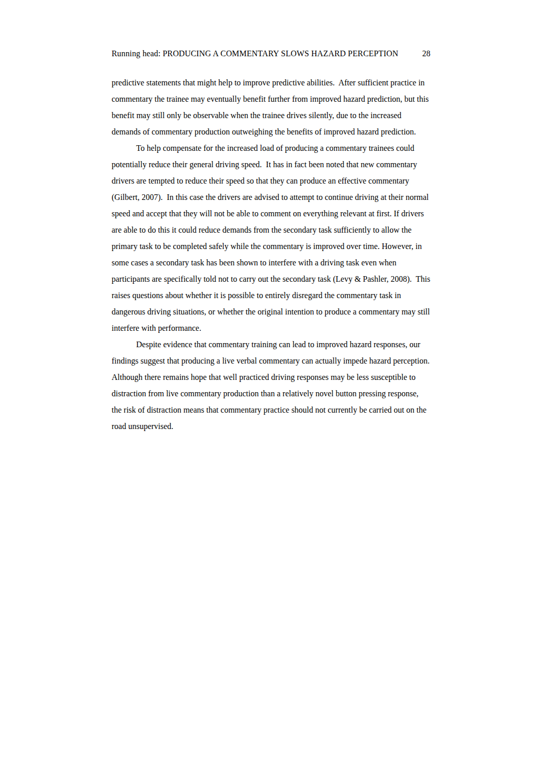Running head: PRODUCING A COMMENTARY SLOWS HAZARD PERCEPTION 28
predictive statements that might help to improve predictive abilities. After sufficient practice in commentary the trainee may eventually benefit further from improved hazard prediction, but this benefit may still only be observable when the trainee drives silently, due to the increased demands of commentary production outweighing the benefits of improved hazard prediction.
To help compensate for the increased load of producing a commentary trainees could potentially reduce their general driving speed. It has in fact been noted that new commentary drivers are tempted to reduce their speed so that they can produce an effective commentary (Gilbert, 2007). In this case the drivers are advised to attempt to continue driving at their normal speed and accept that they will not be able to comment on everything relevant at first. If drivers are able to do this it could reduce demands from the secondary task sufficiently to allow the primary task to be completed safely while the commentary is improved over time. However, in some cases a secondary task has been shown to interfere with a driving task even when participants are specifically told not to carry out the secondary task (Levy & Pashler, 2008). This raises questions about whether it is possible to entirely disregard the commentary task in dangerous driving situations, or whether the original intention to produce a commentary may still interfere with performance.
Despite evidence that commentary training can lead to improved hazard responses, our findings suggest that producing a live verbal commentary can actually impede hazard perception. Although there remains hope that well practiced driving responses may be less susceptible to distraction from live commentary production than a relatively novel button pressing response, the risk of distraction means that commentary practice should not currently be carried out on the road unsupervised.